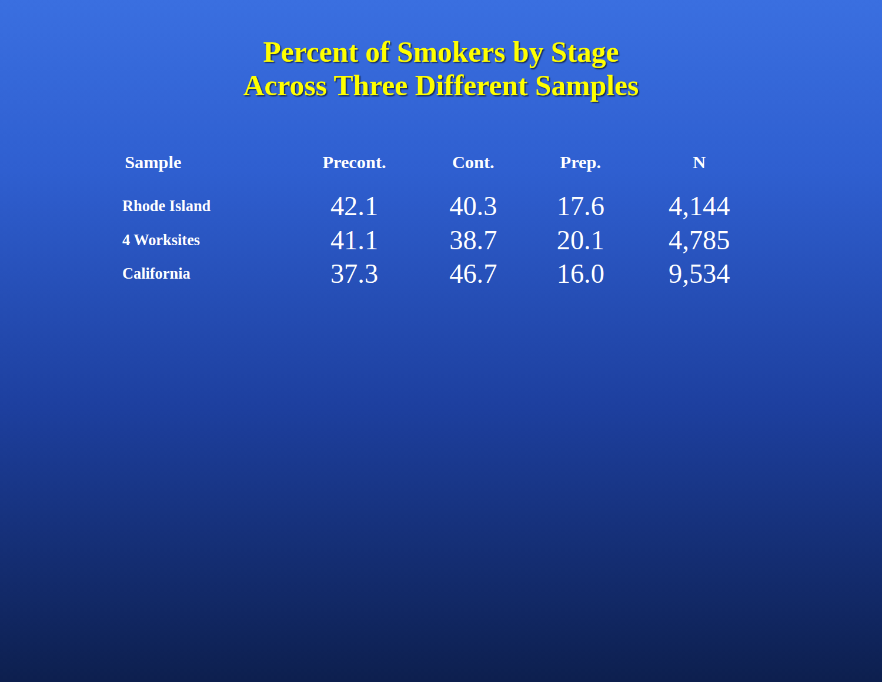Percent of Smokers by Stage
Across Three Different Samples
| Sample | Precont. | Cont. | Prep. | N |
| --- | --- | --- | --- | --- |
| Rhode Island | 42.1 | 40.3 | 17.6 | 4,144 |
| 4 Worksites | 41.1 | 38.7 | 20.1 | 4,785 |
| California | 37.3 | 46.7 | 16.0 | 9,534 |